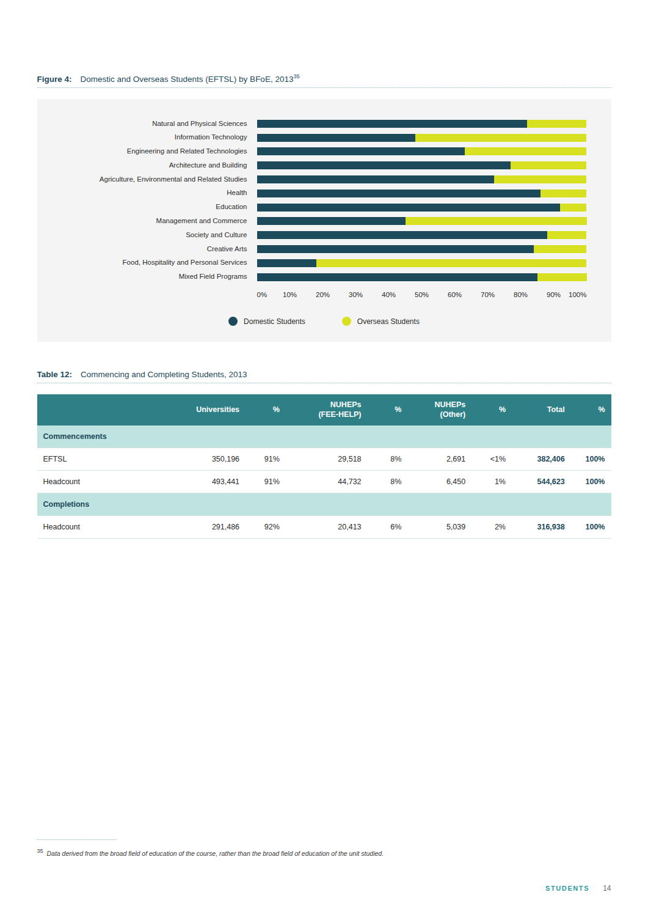Figure 4: Domestic and Overseas Students (EFTSL) by BFoE, 201335
Natural and Physical Sciences
Information Technology
Engineering and Related Technologies
Architecture and Building
Agriculture, Environmental and Related Studies
Health
Education
Management and Commerce
Society and Culture
Creative Arts
Food, Hospitality and Personal Services
Mixed Field Programs
0% 10% 20% 30% 40% 50% 60% 70% 80% 90% 100%
Domestic Students
Overseas Students
Table 12: Commencing and Completing Students, 2013
| | Universities | % | NUHEPs (FEE-HELP) | % | NUHEPs (Other) | % | Total | % |
| --- | --- | --- | --- | --- | --- | --- | --- | --- |
| Commencements |
| EFTSL | 350,196 | 91% | 29,518 | 8% | 2,691 | <1% | 382,406 | 100% |
| Headcount | 493,441 | 91% | 44,732 | 8% | 6,450 | 1% | 544,623 | 100% |
| Completions |
| Headcount | 291,486 | 92% | 20,413 | 6% | 5,039 | 2% | 316,938 | 100% |
35Data derived from the broad field of education of the course, rather than the broad field of education of the unit studied.
STUDENTS 14